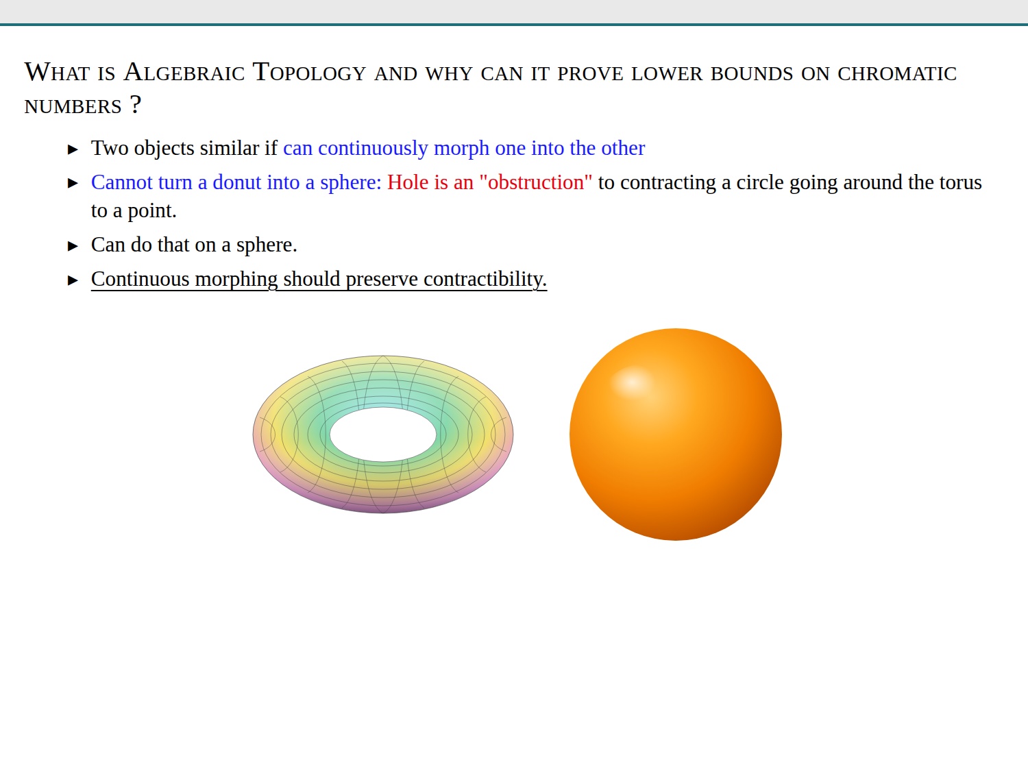What is Algebraic Topology and why can it prove lower bounds on chromatic numbers ?
Two objects similar if can continuously morph one into the other
Cannot turn a donut into a sphere: Hole is an "obstruction" to contracting a circle going around the torus to a point.
Can do that on a sphere.
Continuous morphing should preserve contractibility.